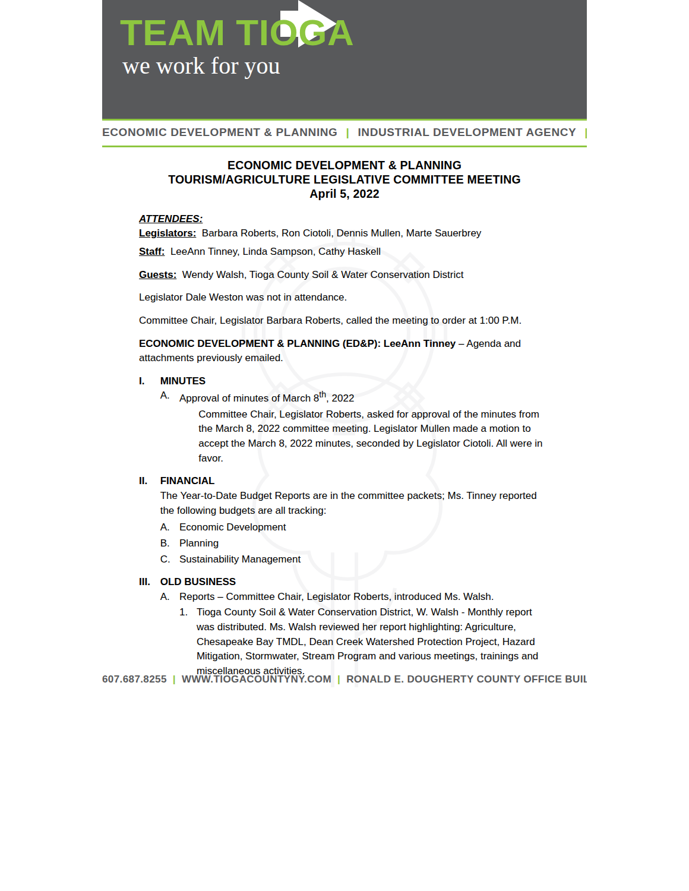Team Tioga
we work for you
Economic Development & Planning|Industrial Development Agency|Local Development Corporation
ECONOMIC DEVELOPMENT & PLANNING TOURISM/AGRICULTURE LEGISLATIVE COMMITTEE MEETING April 5, 2022
ATTENDEES:
Legislators: Barbara Roberts, Ron Ciotoli, Dennis Mullen, Marte Sauerbrey
Staff: LeeAnn Tinney, Linda Sampson, Cathy Haskell
Guests: Wendy Walsh, Tioga County Soil & Water Conservation District
Legislator Dale Weston was not in attendance.
Committee Chair, Legislator Barbara Roberts, called the meeting to order at 1:00 P.M.
ECONOMIC DEVELOPMENT & PLANNING (ED&P): LeeAnn Tinney – Agenda and attachments previously emailed.
I. MINUTES
A. Approval of minutes of March 8th, 2022
Committee Chair, Legislator Roberts, asked for approval of the minutes from the March 8, 2022 committee meeting. Legislator Mullen made a motion to accept the March 8, 2022 minutes, seconded by Legislator Ciotoli. All were in favor.
II. FINANCIAL
The Year-to-Date Budget Reports are in the committee packets; Ms. Tinney reported the following budgets are all tracking:
A. Economic Development
B. Planning
C. Sustainability Management
III. OLD BUSINESS
A. Reports – Committee Chair, Legislator Roberts, introduced Ms. Walsh.
1. Tioga County Soil & Water Conservation District, W. Walsh - Monthly report was distributed. Ms. Walsh reviewed her report highlighting: Agriculture, Chesapeake Bay TMDL, Dean Creek Watershed Protection Project, Hazard Mitigation, Stormwater, Stream Program and various meetings, trainings and miscellaneous activities.
607.687.8255|www.tiogacountyny.com|Ronald E. Dougherty County Office Building 56 Main St. Owego NY 13827